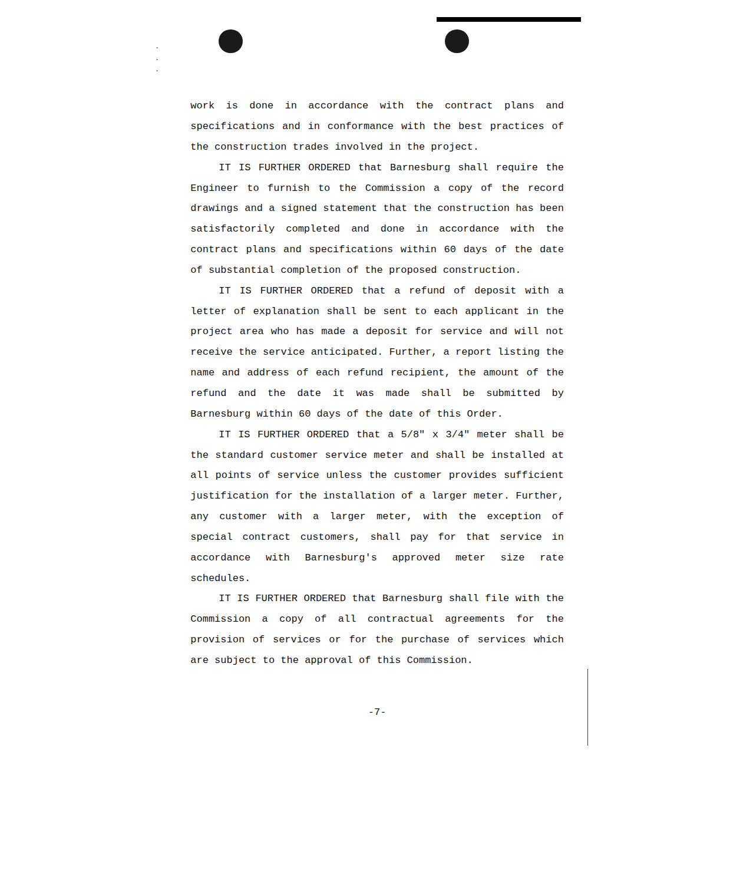.
.
.
work is done in accordance with the contract plans and specifications and in conformance with the best practices of the construction trades involved in the project.
IT IS FURTHER ORDERED that Barnesburg shall require the Engineer to furnish to the Commission a copy of the record drawings and a signed statement that the construction has been satisfactorily completed and done in accordance with the contract plans and specifications within 60 days of the date of substantial completion of the proposed construction.
IT IS FURTHER ORDERED that a refund of deposit with a letter of explanation shall be sent to each applicant in the project area who has made a deposit for service and will not receive the service anticipated. Further, a report listing the name and address of each refund recipient, the amount of the refund and the date it was made shall be submitted by Barnesburg within 60 days of the date of this Order.
IT IS FURTHER ORDERED that a 5/8" x 3/4" meter shall be the standard customer service meter and shall be installed at all points of service unless the customer provides sufficient justification for the installation of a larger meter. Further, any customer with a larger meter, with the exception of special contract customers, shall pay for that service in accordance with Barnesburg's approved meter size rate schedules.
IT IS FURTHER ORDERED that Barnesburg shall file with the Commission a copy of all contractual agreements for the provision of services or for the purchase of services which are subject to the approval of this Commission.
-7-